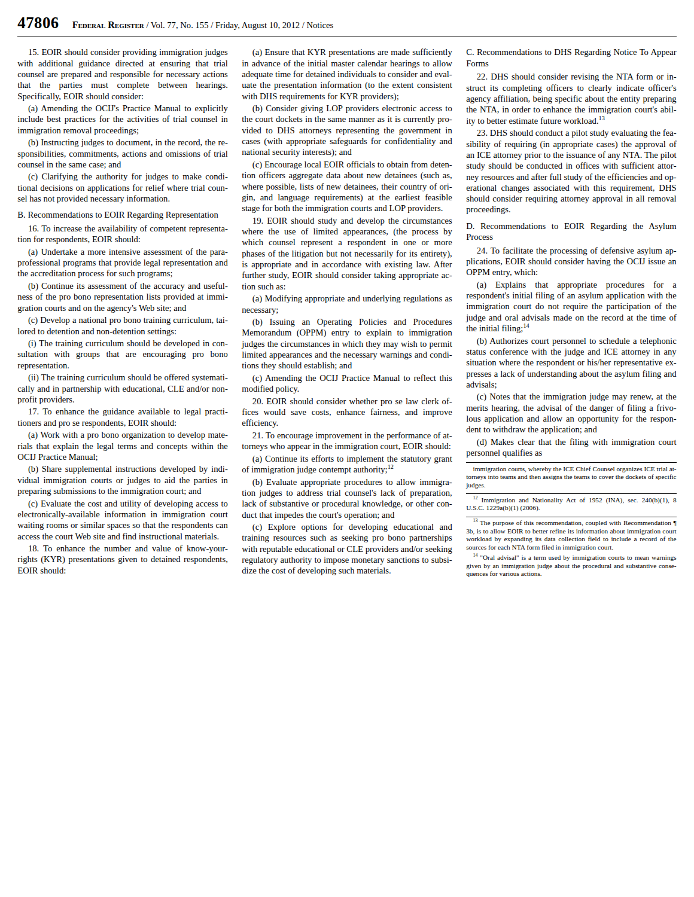47806 Federal Register / Vol. 77, No. 155 / Friday, August 10, 2012 / Notices
15. EOIR should consider providing immigration judges with additional guidance directed at ensuring that trial counsel are prepared and responsible for necessary actions that the parties must complete between hearings. Specifically, EOIR should consider:
(a) Amending the OCIJ's Practice Manual to explicitly include best practices for the activities of trial counsel in immigration removal proceedings;
(b) Instructing judges to document, in the record, the responsibilities, commitments, actions and omissions of trial counsel in the same case; and
(c) Clarifying the authority for judges to make conditional decisions on applications for relief where trial counsel has not provided necessary information.
B. Recommendations to EOIR Regarding Representation
16. To increase the availability of competent representation for respondents, EOIR should:
(a) Undertake a more intensive assessment of the paraprofessional programs that provide legal representation and the accreditation process for such programs;
(b) Continue its assessment of the accuracy and usefulness of the pro bono representation lists provided at immigration courts and on the agency's Web site; and
(c) Develop a national pro bono training curriculum, tailored to detention and non-detention settings:
(i) The training curriculum should be developed in consultation with groups that are encouraging pro bono representation.
(ii) The training curriculum should be offered systematically and in partnership with educational, CLE and/or non-profit providers.
17. To enhance the guidance available to legal practitioners and pro se respondents, EOIR should:
(a) Work with a pro bono organization to develop materials that explain the legal terms and concepts within the OCIJ Practice Manual;
(b) Share supplemental instructions developed by individual immigration courts or judges to aid the parties in preparing submissions to the immigration court; and
(c) Evaluate the cost and utility of developing access to electronically-available information in immigration court waiting rooms or similar spaces so that the respondents can access the court Web site and find instructional materials.
18. To enhance the number and value of know-your-rights (KYR) presentations given to detained respondents, EOIR should:
(a) Ensure that KYR presentations are made sufficiently in advance of the initial master calendar hearings to allow adequate time for detained individuals to consider and evaluate the presentation information (to the extent consistent with DHS requirements for KYR providers);
(b) Consider giving LOP providers electronic access to the court dockets in the same manner as it is currently provided to DHS attorneys representing the government in cases (with appropriate safeguards for confidentiality and national security interests); and
(c) Encourage local EOIR officials to obtain from detention officers aggregate data about new detainees (such as, where possible, lists of new detainees, their country of origin, and language requirements) at the earliest feasible stage for both the immigration courts and LOP providers.
19. EOIR should study and develop the circumstances where the use of limited appearances, (the process by which counsel represent a respondent in one or more phases of the litigation but not necessarily for its entirety), is appropriate and in accordance with existing law. After further study, EOIR should consider taking appropriate action such as:
(a) Modifying appropriate and underlying regulations as necessary;
(b) Issuing an Operating Policies and Procedures Memorandum (OPPM) entry to explain to immigration judges the circumstances in which they may wish to permit limited appearances and the necessary warnings and conditions they should establish; and
(c) Amending the OCIJ Practice Manual to reflect this modified policy.
20. EOIR should consider whether pro se law clerk offices would save costs, enhance fairness, and improve efficiency.
21. To encourage improvement in the performance of attorneys who appear in the immigration court, EOIR should:
(a) Continue its efforts to implement the statutory grant of immigration judge contempt authority;12
(b) Evaluate appropriate procedures to allow immigration judges to address trial counsel's lack of preparation, lack of substantive or procedural knowledge, or other conduct that impedes the court's operation; and
(c) Explore options for developing educational and training resources such as seeking pro bono partnerships with reputable educational or CLE providers and/or seeking regulatory authority to impose monetary sanctions to subsidize the cost of developing such materials.
C. Recommendations to DHS Regarding Notice To Appear Forms
22. DHS should consider revising the NTA form or instruct its completing officers to clearly indicate officer's agency affiliation, being specific about the entity preparing the NTA, in order to enhance the immigration court's ability to better estimate future workload.13
23. DHS should conduct a pilot study evaluating the feasibility of requiring (in appropriate cases) the approval of an ICE attorney prior to the issuance of any NTA. The pilot study should be conducted in offices with sufficient attorney resources and after full study of the efficiencies and operational changes associated with this requirement, DHS should consider requiring attorney approval in all removal proceedings.
D. Recommendations to EOIR Regarding the Asylum Process
24. To facilitate the processing of defensive asylum applications, EOIR should consider having the OCIJ issue an OPPM entry, which:
(a) Explains that appropriate procedures for a respondent's initial filing of an asylum application with the immigration court do not require the participation of the judge and oral advisals made on the record at the time of the initial filing;14
(b) Authorizes court personnel to schedule a telephonic status conference with the judge and ICE attorney in any situation where the respondent or his/her representative expresses a lack of understanding about the asylum filing and advisals;
(c) Notes that the immigration judge may renew, at the merits hearing, the advisal of the danger of filing a frivolous application and allow an opportunity for the respondent to withdraw the application; and
(d) Makes clear that the filing with immigration court personnel qualifies as
immigration courts, whereby the ICE Chief Counsel organizes ICE trial attorneys into teams and then assigns the teams to cover the dockets of specific judges.
12 Immigration and Nationality Act of 1952 (INA), sec. 240(b)(1), 8 U.S.C. 1229a(b)(1) (2006).
13 The purpose of this recommendation, coupled with Recommendation ¶ 3b, is to allow EOIR to better refine its information about immigration court workload by expanding its data collection field to include a record of the sources for each NTA form filed in immigration court.
14 "Oral advisal" is a term used by immigration courts to mean warnings given by an immigration judge about the procedural and substantive consequences for various actions.